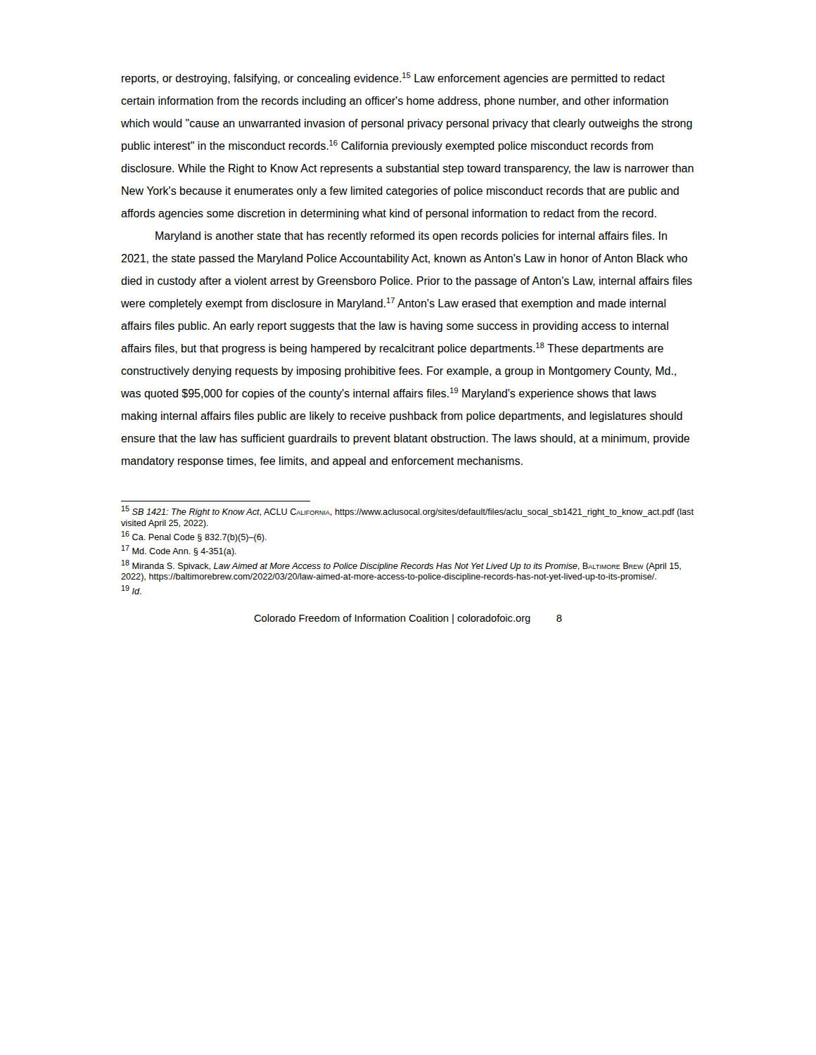reports, or destroying, falsifying, or concealing evidence.15 Law enforcement agencies are permitted to redact certain information from the records including an officer's home address, phone number, and other information which would "cause an unwarranted invasion of personal privacy personal privacy that clearly outweighs the strong public interest" in the misconduct records.16 California previously exempted police misconduct records from disclosure. While the Right to Know Act represents a substantial step toward transparency, the law is narrower than New York's because it enumerates only a few limited categories of police misconduct records that are public and affords agencies some discretion in determining what kind of personal information to redact from the record.
Maryland is another state that has recently reformed its open records policies for internal affairs files. In 2021, the state passed the Maryland Police Accountability Act, known as Anton's Law in honor of Anton Black who died in custody after a violent arrest by Greensboro Police. Prior to the passage of Anton's Law, internal affairs files were completely exempt from disclosure in Maryland.17 Anton's Law erased that exemption and made internal affairs files public. An early report suggests that the law is having some success in providing access to internal affairs files, but that progress is being hampered by recalcitrant police departments.18 These departments are constructively denying requests by imposing prohibitive fees. For example, a group in Montgomery County, Md., was quoted $95,000 for copies of the county's internal affairs files.19 Maryland's experience shows that laws making internal affairs files public are likely to receive pushback from police departments, and legislatures should ensure that the law has sufficient guardrails to prevent blatant obstruction. The laws should, at a minimum, provide mandatory response times, fee limits, and appeal and enforcement mechanisms.
15 SB 1421: The Right to Know Act, ACLU California, https://www.aclusocal.org/sites/default/files/aclu_socal_sb1421_right_to_know_act.pdf (last visited April 25, 2022).
16 Ca. Penal Code § 832.7(b)(5)–(6).
17 Md. Code Ann. § 4-351(a).
18 Miranda S. Spivack, Law Aimed at More Access to Police Discipline Records Has Not Yet Lived Up to its Promise, Baltimore Brew (April 15, 2022), https://baltimorebrew.com/2022/03/20/law-aimed-at-more-access-to-police-discipline-records-has-not-yet-lived-up-to-its-promise/.
19 Id.
Colorado Freedom of Information Coalition | coloradofoic.org8